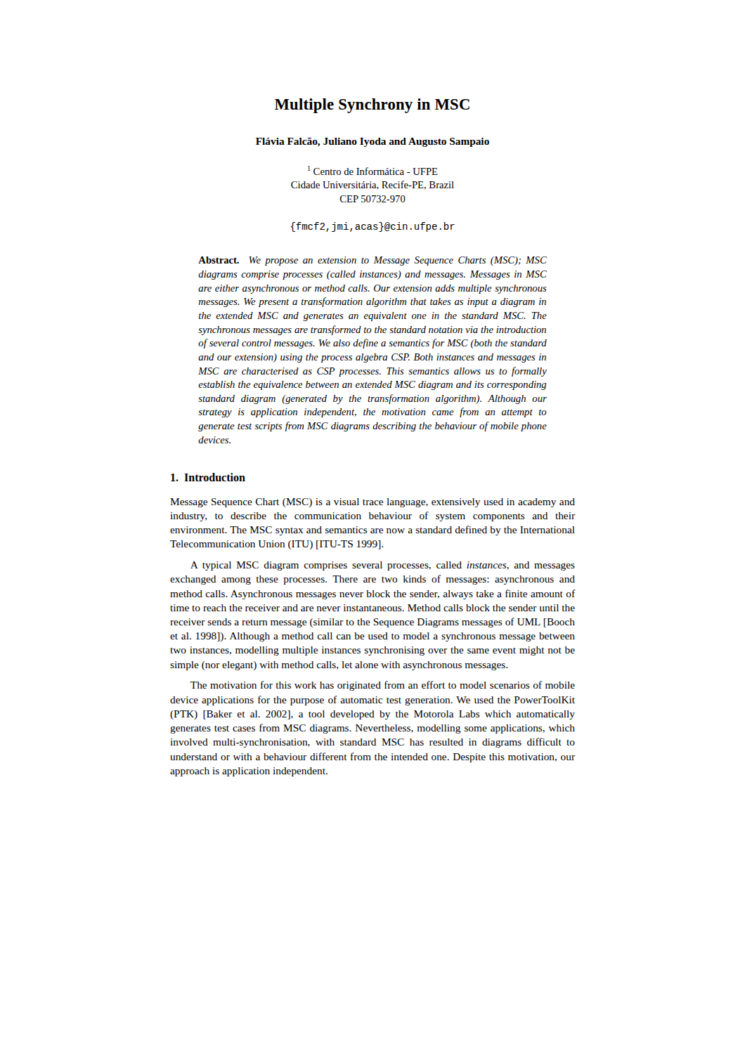Multiple Synchrony in MSC
Flávia Falcão, Juliano Iyoda and Augusto Sampaio
1 Centro de Informática - UFPE
Cidade Universitária, Recife-PE, Brazil
CEP 50732-970
{fmcf2,jmi,acas}@cin.ufpe.br
Abstract. We propose an extension to Message Sequence Charts (MSC); MSC diagrams comprise processes (called instances) and messages. Messages in MSC are either asynchronous or method calls. Our extension adds multiple synchronous messages. We present a transformation algorithm that takes as input a diagram in the extended MSC and generates an equivalent one in the standard MSC. The synchronous messages are transformed to the standard notation via the introduction of several control messages. We also define a semantics for MSC (both the standard and our extension) using the process algebra CSP. Both instances and messages in MSC are characterised as CSP processes. This semantics allows us to formally establish the equivalence between an extended MSC diagram and its corresponding standard diagram (generated by the transformation algorithm). Although our strategy is application independent, the motivation came from an attempt to generate test scripts from MSC diagrams describing the behaviour of mobile phone devices.
1. Introduction
Message Sequence Chart (MSC) is a visual trace language, extensively used in academy and industry, to describe the communication behaviour of system components and their environment. The MSC syntax and semantics are now a standard defined by the International Telecommunication Union (ITU) [ITU-TS 1999].
A typical MSC diagram comprises several processes, called instances, and messages exchanged among these processes. There are two kinds of messages: asynchronous and method calls. Asynchronous messages never block the sender, always take a finite amount of time to reach the receiver and are never instantaneous. Method calls block the sender until the receiver sends a return message (similar to the Sequence Diagrams messages of UML [Booch et al. 1998]). Although a method call can be used to model a synchronous message between two instances, modelling multiple instances synchronising over the same event might not be simple (nor elegant) with method calls, let alone with asynchronous messages.
The motivation for this work has originated from an effort to model scenarios of mobile device applications for the purpose of automatic test generation. We used the PowerToolKit (PTK) [Baker et al. 2002], a tool developed by the Motorola Labs which automatically generates test cases from MSC diagrams. Nevertheless, modelling some applications, which involved multi-synchronisation, with standard MSC has resulted in diagrams difficult to understand or with a behaviour different from the intended one. Despite this motivation, our approach is application independent.